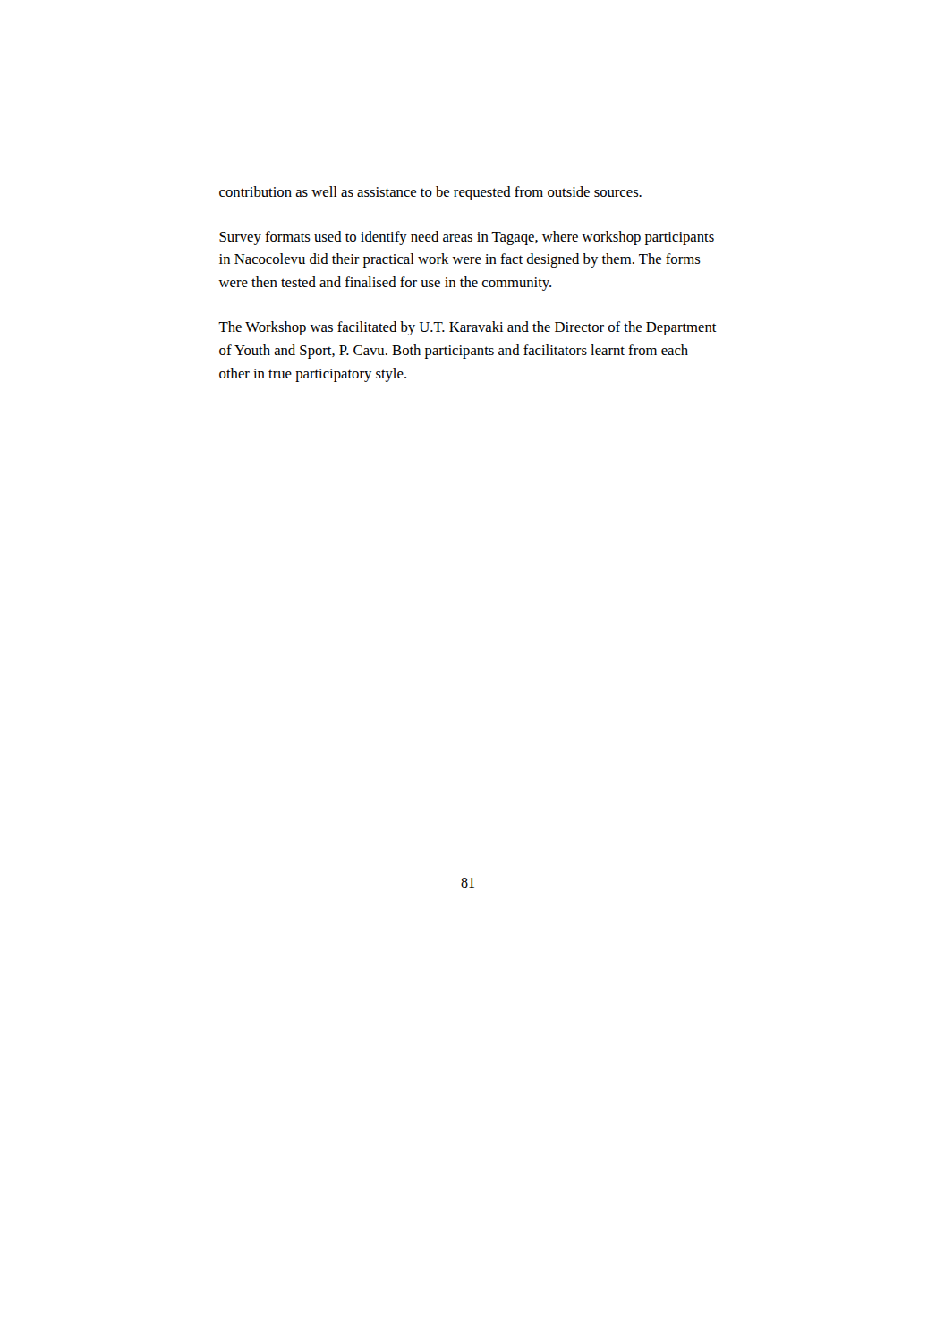contribution as well as assistance to be requested from outside sources.
Survey formats used to identify need areas in Tagaqe, where workshop participants in Nacocolevu did their practical work were in fact designed by them. The forms were then tested and finalised for use in the community.
The Workshop was facilitated by U.T. Karavaki and the Director of the Department of Youth and Sport, P. Cavu. Both participants and facilitators learnt from each other in true participatory style.
81